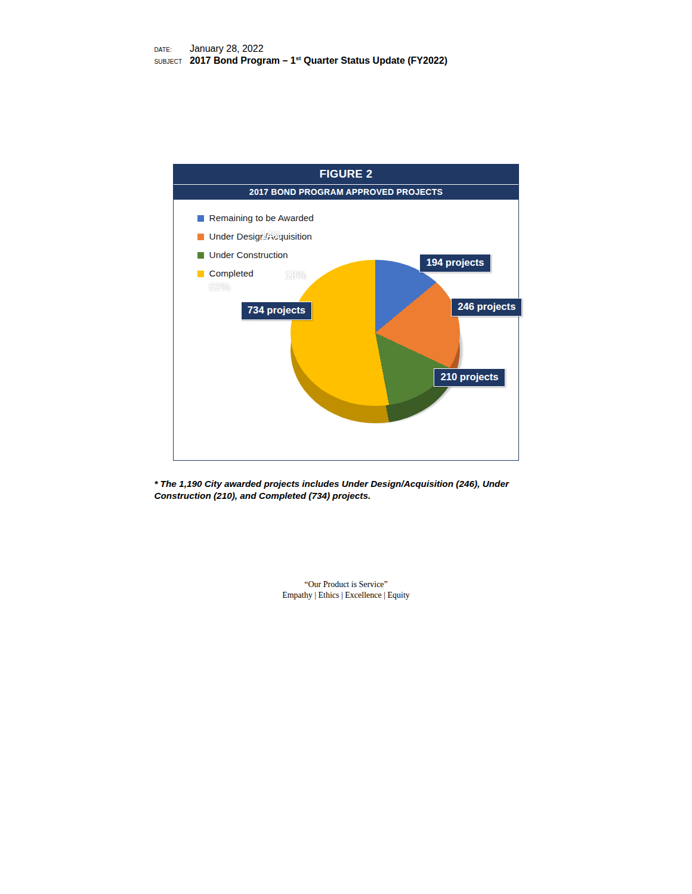Date:
January 28, 2022
Subject
2017 Bond Program – 1st Quarter Status Update (FY2022)
FIGURE 2
2017 BOND PROGRAM APPROVED PROJECTS
Remaining to be Awarded
Under Design/Acquisition
Under Construction
Completed
14%
18%
15%
53%
194 projects
246 projects
210 projects
734 projects
* The 1,190 City awarded projects includes Under Design/Acquisition (246), Under Construction (210), and Completed (734) projects.
“Our Product is Service”
Empathy | Ethics | Excellence | Equity